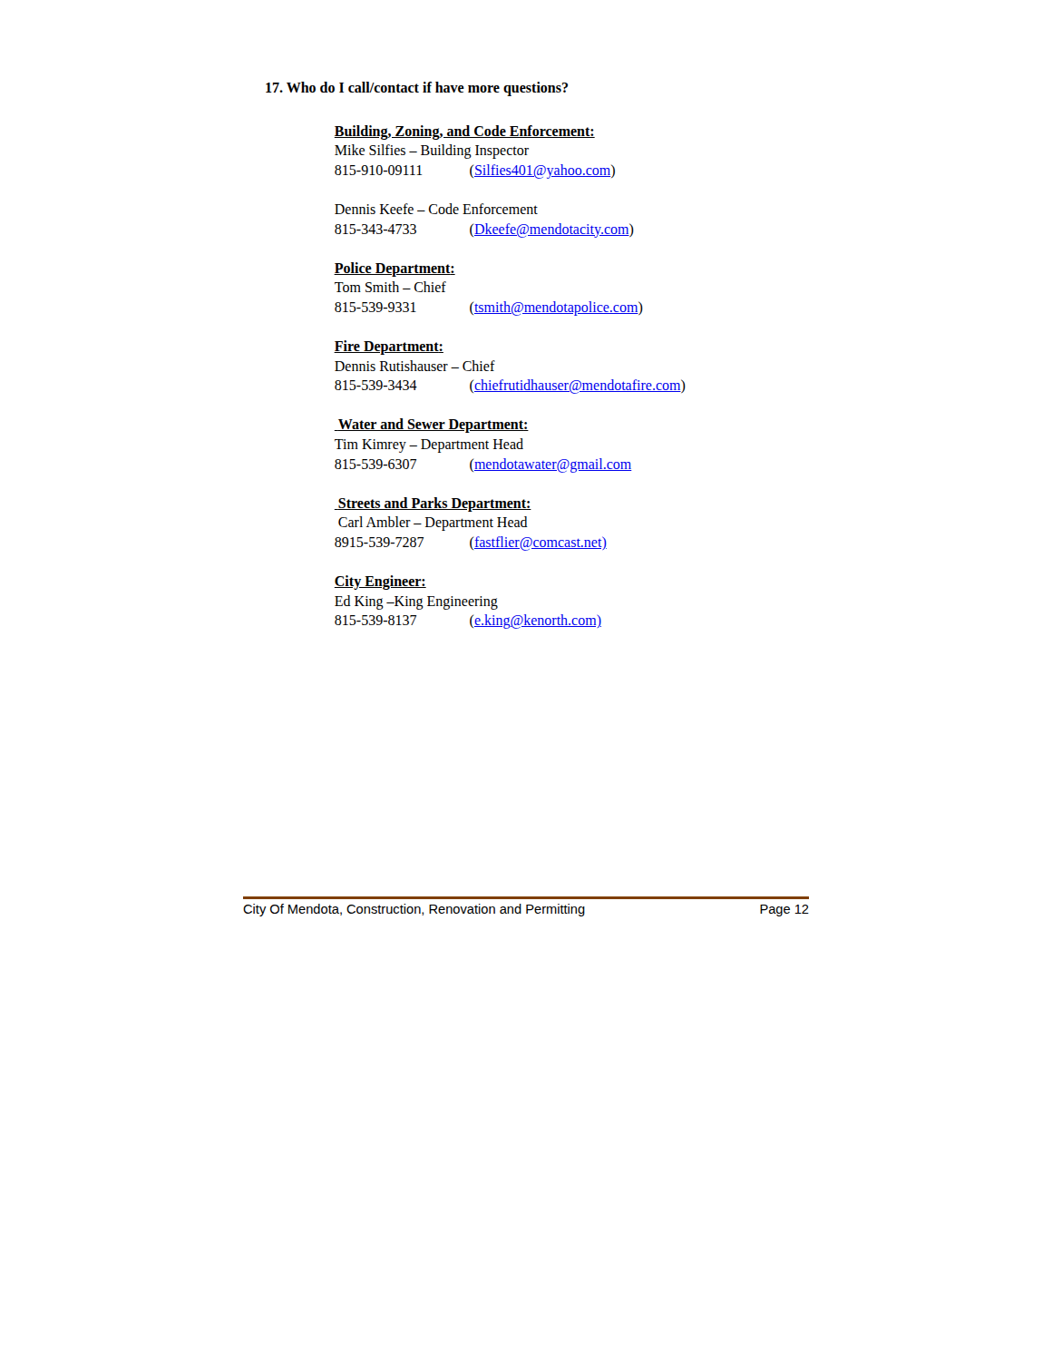17. Who do I call/contact if have more questions?
Building, Zoning, and Code Enforcement:
Mike Silfies – Building Inspector
815-910-09111(Silfies401@yahoo.com)
Dennis Keefe – Code Enforcement
815-343-4733(Dkeefe@mendotacity.com)
Police Department:
Tom Smith – Chief
815-539-9331(tsmith@mendotapolice.com)
Fire Department:
Dennis Rutishauser – Chief
815-539-3434(chiefrutidhauser@mendotafire.com)
Water and Sewer Department:
Tim Kimrey – Department Head
815-539-6307(mendotawater@gmail.com
Streets and Parks Department:
Carl Ambler – Department Head
8915-539-7287(fastflier@comcast.net)
City Engineer:
Ed King –King Engineering
815-539-8137(e.king@kenorth.com)
City Of Mendota, Construction, Renovation and Permitting
Page 12